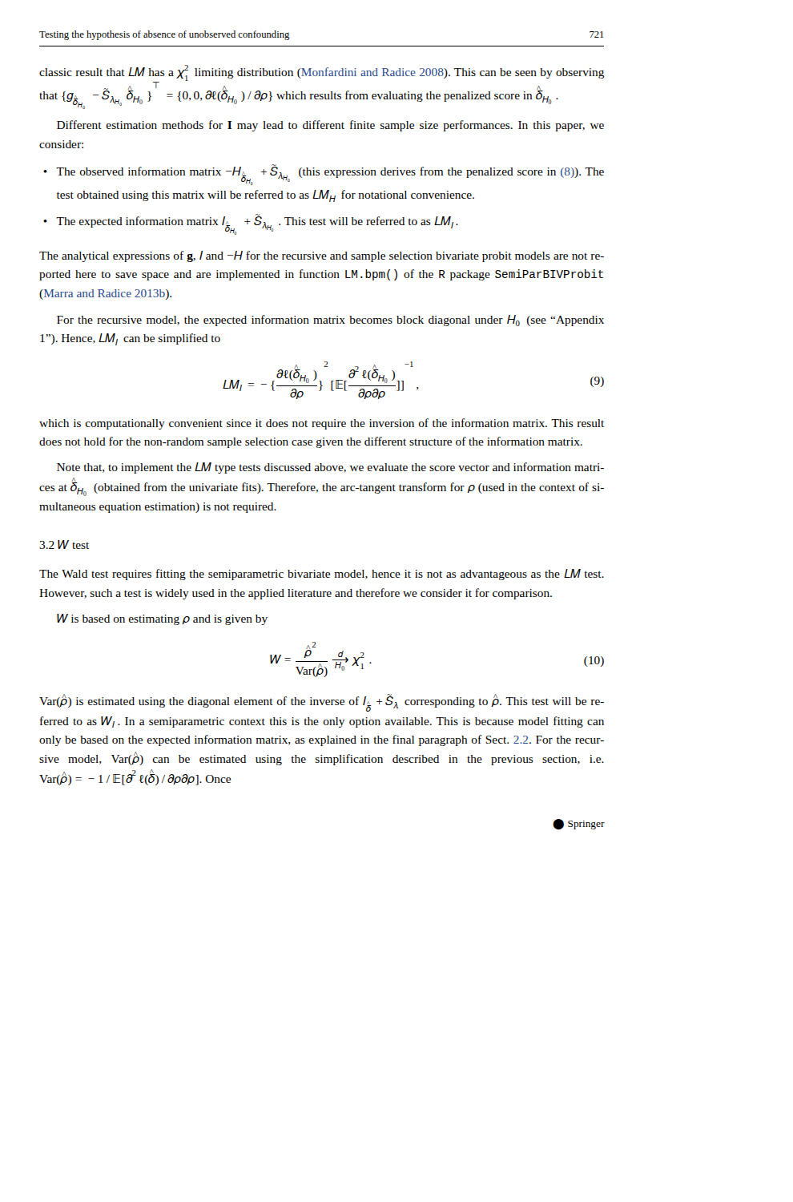Testing the hypothesis of absence of unobserved confounding 721
classic result that LM has a χ12 limiting distribution (Monfardini and Radice 2008). This can be seen by observing that {gδ^H0−S~λH0δ^H0}⊤={0,0,∂ℓ(δ^H0)/∂ρ} which results from evaluating the penalized score in δ^H0.
Different estimation methods for I may lead to different finite sample size performances. In this paper, we consider:
The observed information matrix −Hδ^H0+S~λH0 (this expression derives from the penalized score in (8)). The test obtained using this matrix will be referred to as LMH for notational convenience.
The expected information matrix Iδ^H0+S~λH0. This test will be referred to as LMI.
The analytical expressions of g, I and −H for the recursive and sample selection bivariate probit models are not reported here to save space and are implemented in function LM.bpm() of the R package SemiParBIVProbit (Marra and Radice 2013b).
For the recursive model, the expected information matrix becomes block diagonal under H0 (see “Appendix 1”). Hence, LMI can be simplified to
LMI = − { ∂ℓ(δ^H0) ∂ρ } 2 [ 𝔼 [ ∂2ℓ(δ^H0) ∂ρ∂ρ ] ] −1 , (9)
which is computationally convenient since it does not require the inversion of the information matrix. This result does not hold for the non-random sample selection case given the different structure of the information matrix.
Note that, to implement the LM type tests discussed above, we evaluate the score vector and information matrices at δ^H0 (obtained from the univariate fits). Therefore, the arc-tangent transform for ρ (used in the context of simultaneous equation estimation) is not required.
3.2 W test
The Wald test requires fitting the semiparametric bivariate model, hence it is not as advantageous as the LM test. However, such a test is widely used in the applied literature and therefore we consider it for comparison.
W is based on estimating ρ and is given by
W = ρ^2 Var⁡(ρ^) ⟶ H0 d χ12 . (10)
Var⁡(ρ^) is estimated using the diagonal element of the inverse of Iδ^+S~λ corresponding to ρ^. This test will be referred to as WI. In a semiparametric context this is the only option available. This is because model fitting can only be based on the expected information matrix, as explained in the final paragraph of Sect. 2.2. For the recursive model, Var⁡(ρ^) can be estimated using the simplification described in the previous section, i.e. Var⁡(ρ^)=−1/𝔼[∂2ℓ(δ^)/∂ρ∂ρ]. Once
⬤︎ Springer